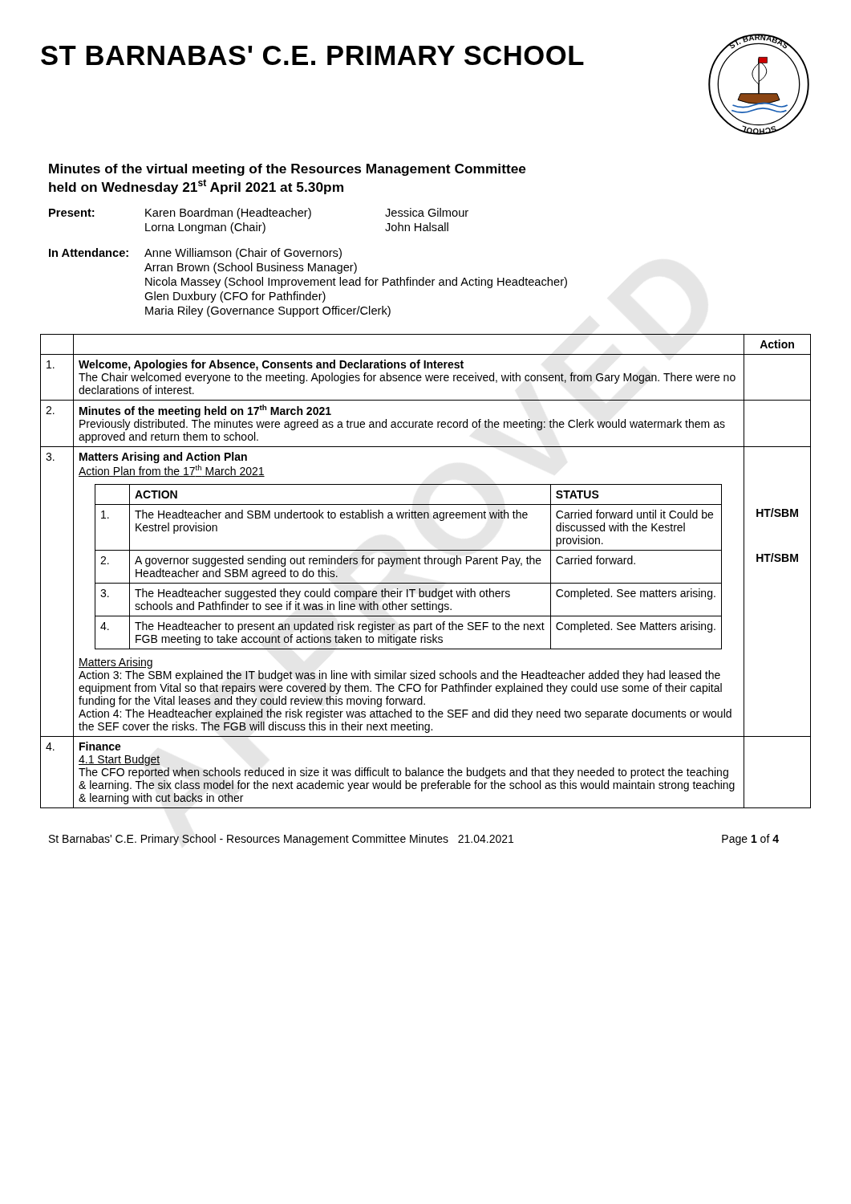APPROVED
ST BARNABAS' C.E. PRIMARY SCHOOL
ST. BARNABAS SCHOOL
Minutes of the virtual meeting of the Resources Management Committee
held on Wednesday 21st April 2021 at 5.30pm
| Present: | Karen Boardman (Headteacher) | Jessica Gilmour |
| | Lorna Longman (Chair) | John Halsall |
| In Attendance: | Anne Williamson (Chair of Governors) |
| | Arran Brown (School Business Manager) |
| | Nicola Massey (School Improvement lead for Pathfinder and Acting Headteacher) |
| | Glen Duxbury (CFO for Pathfinder) |
| | Maria Riley (Governance Support Officer/Clerk) |
| | | Action |
| 1. | Welcome, Apologies for Absence, Consents and Declarations of Interest The Chair welcomed everyone to the meeting. Apologies for absence were received, with consent, from Gary Mogan. There were no declarations of interest. | |
| 2. | Minutes of the meeting held on 17 th March 2021 Previously distributed. The minutes were agreed as a true and accurate record of the meeting: the Clerk would watermark them as approved and return them to school. | |
| 3. | Matters Arising and Action Plan Action Plan from the 17 th March 2021 / / ACTION / STATUS / / 1. / The Headteacher and SBM undertook to establish a written agreement with the Kestrel provision / Carried forward until it Could be discussed with the Kestrel provision. / / 2. / A governor suggested sending out reminders for payment through Parent Pay, the Headteacher and SBM agreed to do this. / Carried forward. / / 3. / The Headteacher suggested they could compare their IT budget with others schools and Pathfinder to see if it was in line with other settings. / Completed. See matters arising. / / 4. / The Headteacher to present an updated risk register as part of the SEF to the next FGB meeting to take account of actions taken to mitigate risks / Completed. See Matters arising. / Matters Arising Action 3: The SBM explained the IT budget was in line with similar sized schools and the Headteacher added they had leased the equipment from Vital so that repairs were covered by them. The CFO for Pathfinder explained they could use some of their capital funding for the Vital leases and they could review this moving forward. Action 4: The Headteacher explained the risk register was attached to the SEF and did they need two separate documents or would the SEF cover the risks. The FGB will discuss this in their next meeting. | HT/SBM HT/SBM |
| 4. | Finance 4.1 Start Budget The CFO reported when schools reduced in size it was difficult to balance the budgets and that they needed to protect the teaching & learning. The six class model for the next academic year would be preferable for the school as this would maintain strong teaching & learning with cut backs in other | |
St Barnabas' C.E. Primary School - Resources Management Committee Minutes 21.04.2021Page 1 of 4